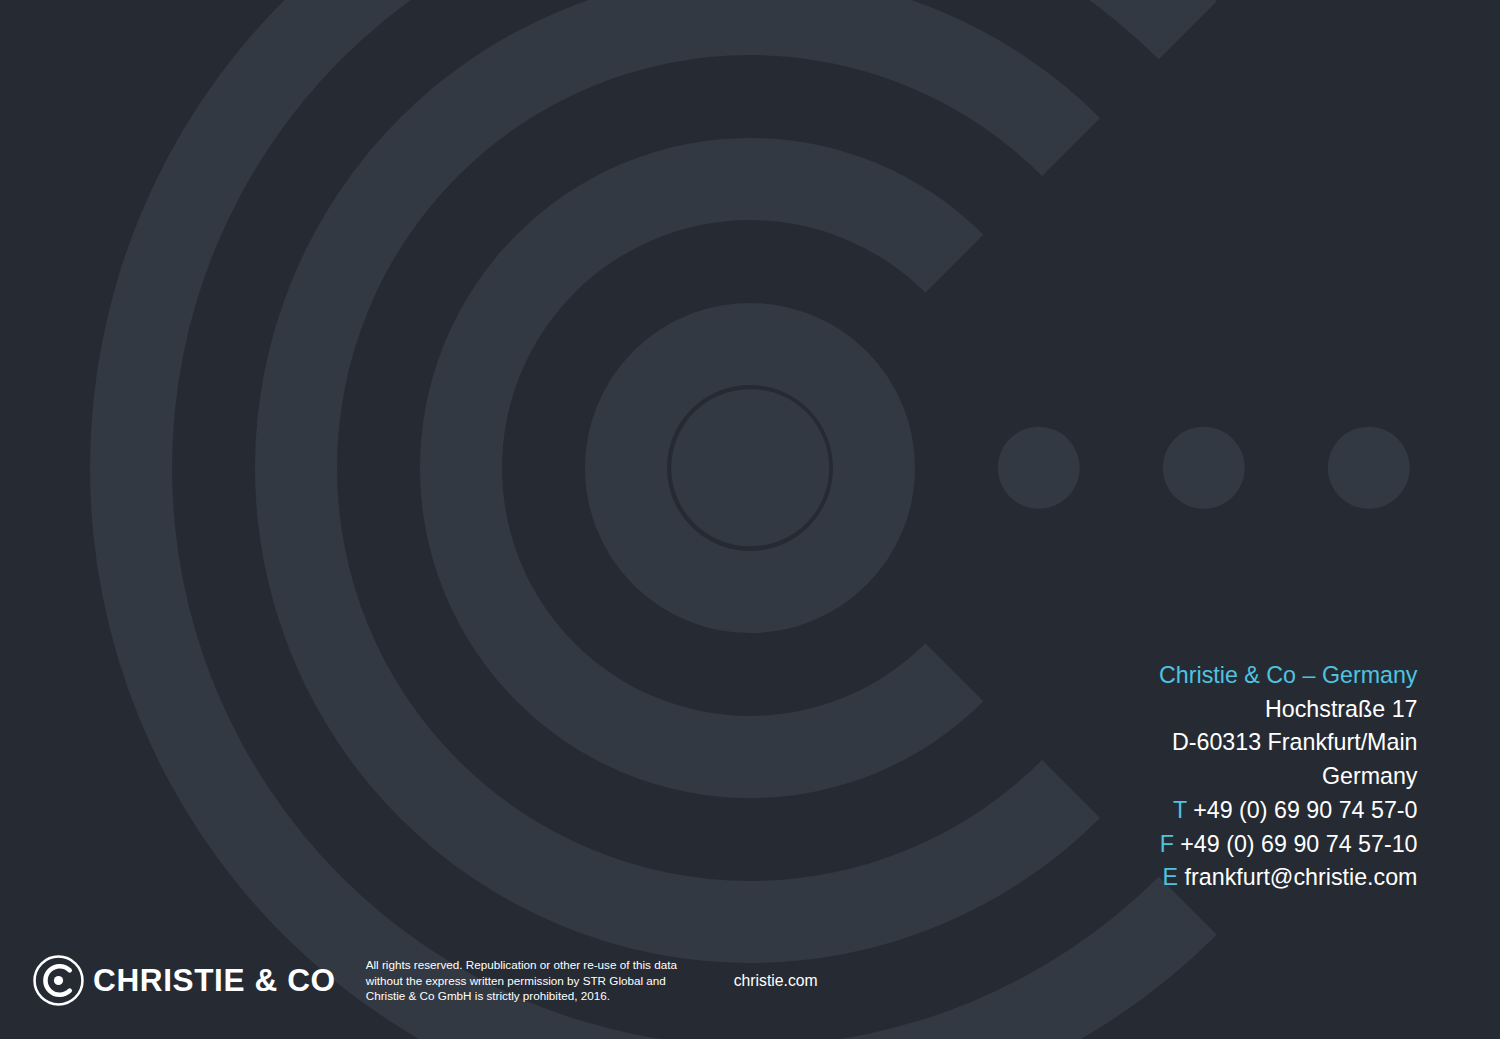Christie & Co – Germany Hochstraße 17
D-60313 Frankfurt/Main
Germany
T +49 (0) 69 90 74 57-0
F +49 (0) 69 90 74 57-10
E frankfurt@christie.com
CHRISTIE & CO
All rights reserved. Republication or other re-use of this data without the express written permission by STR Global and Christie & Co GmbH is strictly prohibited, 2016.
christie.com